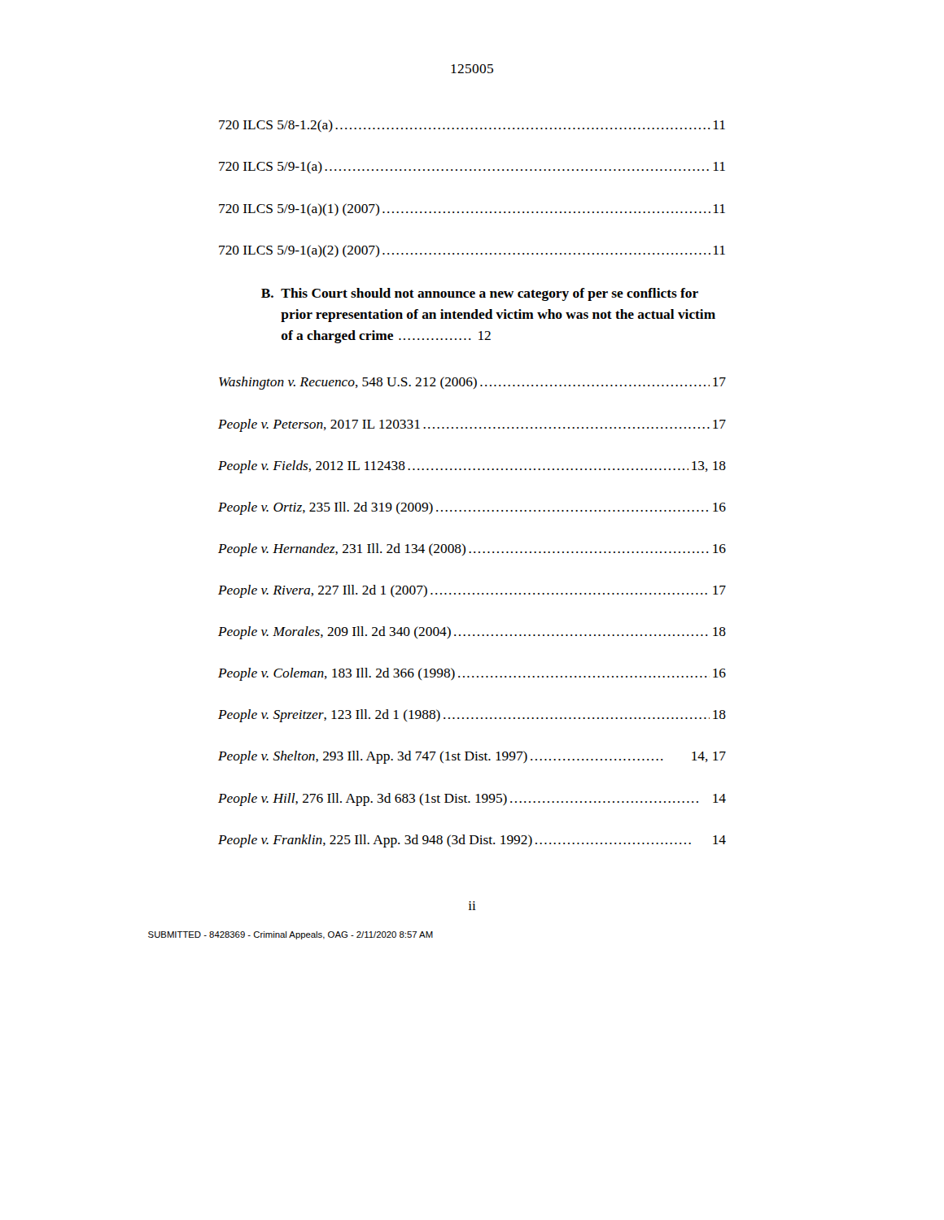125005
720 ILCS 5/8-1.2(a) .............................................................................................. 11
720 ILCS 5/9-1(a) .................................................................................................. 11
720 ILCS 5/9-1(a)(1) (2007) .................................................................................. 11
720 ILCS 5/9-1(a)(2) (2007) .................................................................................. 11
B. This Court should not announce a new category of per se conflicts for prior representation of an intended victim who was not the actual victim of a charged crime ................ 12
Washington v. Recuenco, 548 U.S. 212 (2006) .................................................. 17
People v. Peterson, 2017 IL 120331 .................................................................. 17
People v. Fields, 2012 IL 112438 ................................................................ 13, 18
People v. Ortiz, 235 Ill. 2d 319 (2009) .............................................................. 16
People v. Hernandez, 231 Ill. 2d 134 (2008) ...................................................... 16
People v. Rivera, 227 Ill. 2d 1 (2007) ................................................................ 17
People v. Morales, 209 Ill. 2d 340 (2004) ........................................................... 18
People v. Coleman, 183 Ill. 2d 366 (1998) .......................................................... 16
People v. Spreitzer, 123 Ill. 2d 1 (1988) ............................................................. 18
People v. Shelton, 293 Ill. App. 3d 747 (1st Dist. 1997) ............................. 14, 17
People v. Hill, 276 Ill. App. 3d 683 (1st Dist. 1995) ......................................... 14
People v. Franklin, 225 Ill. App. 3d 948 (3d Dist. 1992) .................................. 14
ii
SUBMITTED - 8428369 - Criminal Appeals, OAG - 2/11/2020 8:57 AM